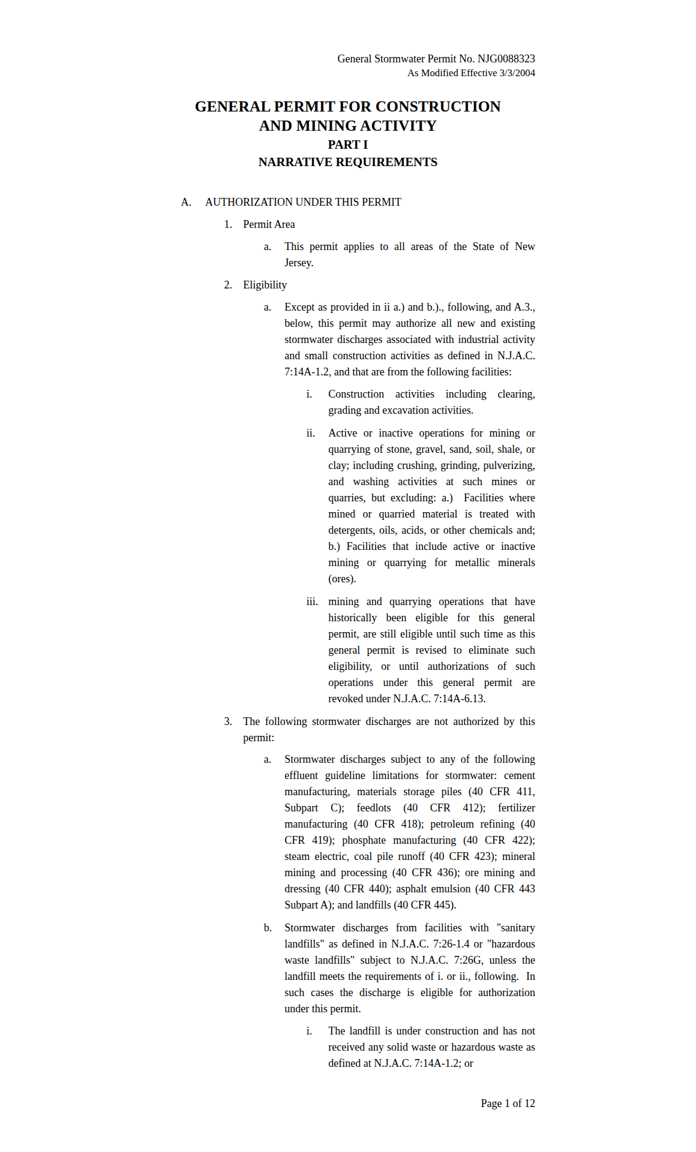General Stormwater Permit No. NJG0088323
As Modified Effective 3/3/2004
GENERAL PERMIT FOR CONSTRUCTION
AND MINING ACTIVITY
PART I
NARRATIVE REQUIREMENTS
A.
AUTHORIZATION UNDER THIS PERMIT
1.
Permit Area
a.
This permit applies to all areas of the State of New Jersey.
2.
Eligibility
a.
Except as provided in ii a.) and b.)., following, and A.3., below, this permit may authorize all new and existing stormwater discharges associated with industrial activity and small construction activities as defined in N.J.A.C. 7:14A-1.2, and that are from the following facilities:
i.
Construction activities including clearing, grading and excavation activities.
ii.
Active or inactive operations for mining or quarrying of stone, gravel, sand, soil, shale, or clay; including crushing, grinding, pulverizing, and washing activities at such mines or quarries, but excluding: a.) Facilities where mined or quarried material is treated with detergents, oils, acids, or other chemicals and; b.) Facilities that include active or inactive mining or quarrying for metallic minerals (ores).
iii.
mining and quarrying operations that have historically been eligible for this general permit, are still eligible until such time as this general permit is revised to eliminate such eligibility, or until authorizations of such operations under this general permit are revoked under N.J.A.C. 7:14A-6.13.
3.
The following stormwater discharges are not authorized by this permit:
a.
Stormwater discharges subject to any of the following effluent guideline limitations for stormwater: cement manufacturing, materials storage piles (40 CFR 411, Subpart C); feedlots (40 CFR 412); fertilizer manufacturing (40 CFR 418); petroleum refining (40 CFR 419); phosphate manufacturing (40 CFR 422); steam electric, coal pile runoff (40 CFR 423); mineral mining and processing (40 CFR 436); ore mining and dressing (40 CFR 440); asphalt emulsion (40 CFR 443 Subpart A); and landfills (40 CFR 445).
b.
Stormwater discharges from facilities with "sanitary landfills" as defined in N.J.A.C. 7:26-1.4 or "hazardous waste landfills" subject to N.J.A.C. 7:26G, unless the landfill meets the requirements of i. or ii., following. In such cases the discharge is eligible for authorization under this permit.
i.
The landfill is under construction and has not received any solid waste or hazardous waste as defined at N.J.A.C. 7:14A-1.2; or
Page 1 of 12